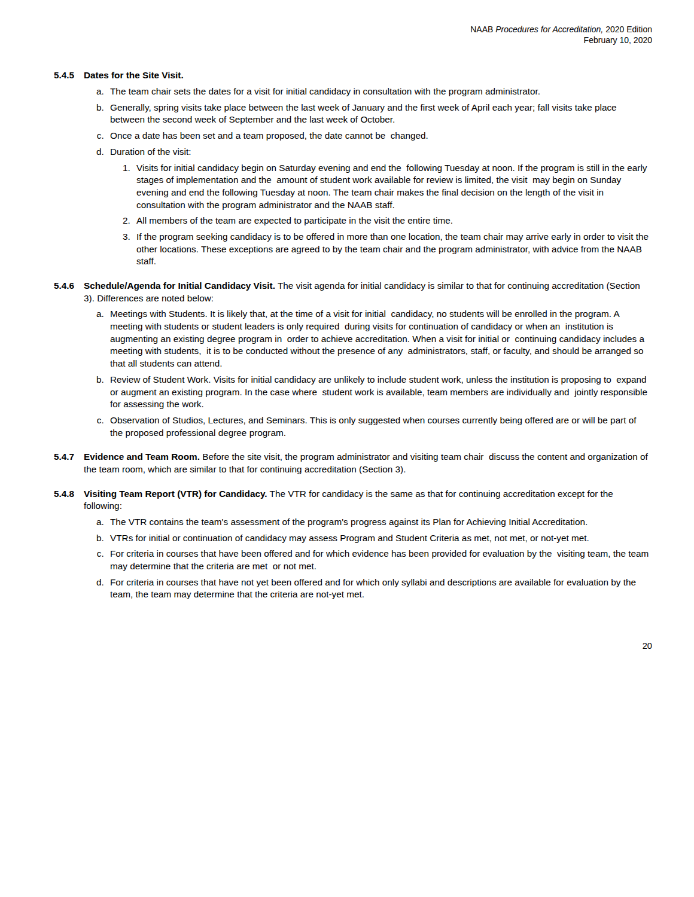NAAB Procedures for Accreditation, 2020 Edition
February 10, 2020
5.4.5
Dates for the Site Visit.
The team chair sets the dates for a visit for initial candidacy in consultation with the program administrator.
Generally, spring visits take place between the last week of January and the first week of April each year; fall visits take place between the second week of September and the last week of October.
Once a date has been set and a team proposed, the date cannot be changed.
Duration of the visit:
Visits for initial candidacy begin on Saturday evening and end the following Tuesday at noon. If the program is still in the early stages of implementation and the amount of student work available for review is limited, the visit may begin on Sunday evening and end the following Tuesday at noon. The team chair makes the final decision on the length of the visit in consultation with the program administrator and the NAAB staff.
All members of the team are expected to participate in the visit the entire time.
If the program seeking candidacy is to be offered in more than one location, the team chair may arrive early in order to visit the other locations. These exceptions are agreed to by the team chair and the program administrator, with advice from the NAAB staff.
5.4.6
Schedule/Agenda for Initial Candidacy Visit. The visit agenda for initial candidacy is similar to that for continuing accreditation (Section 3). Differences are noted below:
Meetings with Students. It is likely that, at the time of a visit for initial candidacy, no students will be enrolled in the program. A meeting with students or student leaders is only required during visits for continuation of candidacy or when an institution is augmenting an existing degree program in order to achieve accreditation. When a visit for initial or continuing candidacy includes a meeting with students, it is to be conducted without the presence of any administrators, staff, or faculty, and should be arranged so that all students can attend.
Review of Student Work. Visits for initial candidacy are unlikely to include student work, unless the institution is proposing to expand or augment an existing program. In the case where student work is available, team members are individually and jointly responsible for assessing the work.
Observation of Studios, Lectures, and Seminars. This is only suggested when courses currently being offered are or will be part of the proposed professional degree program.
5.4.7
Evidence and Team Room. Before the site visit, the program administrator and visiting team chair discuss the content and organization of the team room, which are similar to that for continuing accreditation (Section 3).
5.4.8
Visiting Team Report (VTR) for Candidacy. The VTR for candidacy is the same as that for continuing accreditation except for the following:
The VTR contains the team's assessment of the program's progress against its Plan for Achieving Initial Accreditation.
VTRs for initial or continuation of candidacy may assess Program and Student Criteria as met, not met, or not-yet met.
For criteria in courses that have been offered and for which evidence has been provided for evaluation by the visiting team, the team may determine that the criteria are met or not met.
For criteria in courses that have not yet been offered and for which only syllabi and descriptions are available for evaluation by the team, the team may determine that the criteria are not-yet met.
20